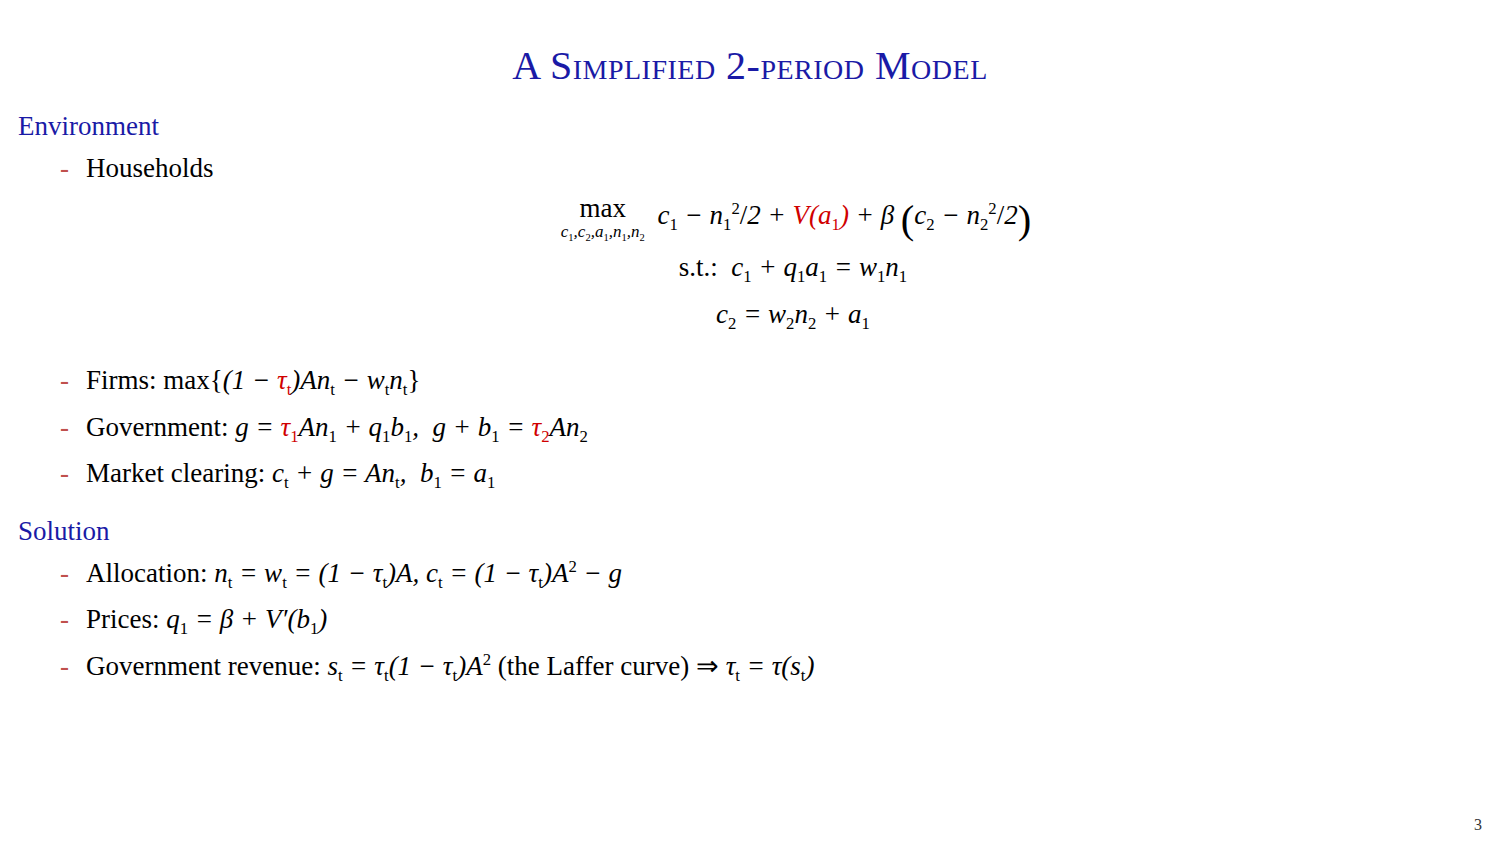A Simplified 2-period Model
Environment
Households
max c1,c2,a1,n1,n2 c1 − n12/2 + V(a1) + β (c2 − n22/2) s.t.: c1 + q1a1 = w1n1 c2 = w2n2 + a1
Firms: max{(1 − τt)Ant − wtnt}
Government: g = τ1 An1 + q1b1, g + b1 = τ2 An2
Market clearing: ct + g = Ant, b1 = a1
Solution
Allocation: nt = wt = (1 − τt)A, ct = (1 − τt)A2 − g
Prices: q1 = β + V′(b1)
Government revenue: st = τt(1 − τt)A2 (the Laffer curve) ⇒ τt = τ(st)
3